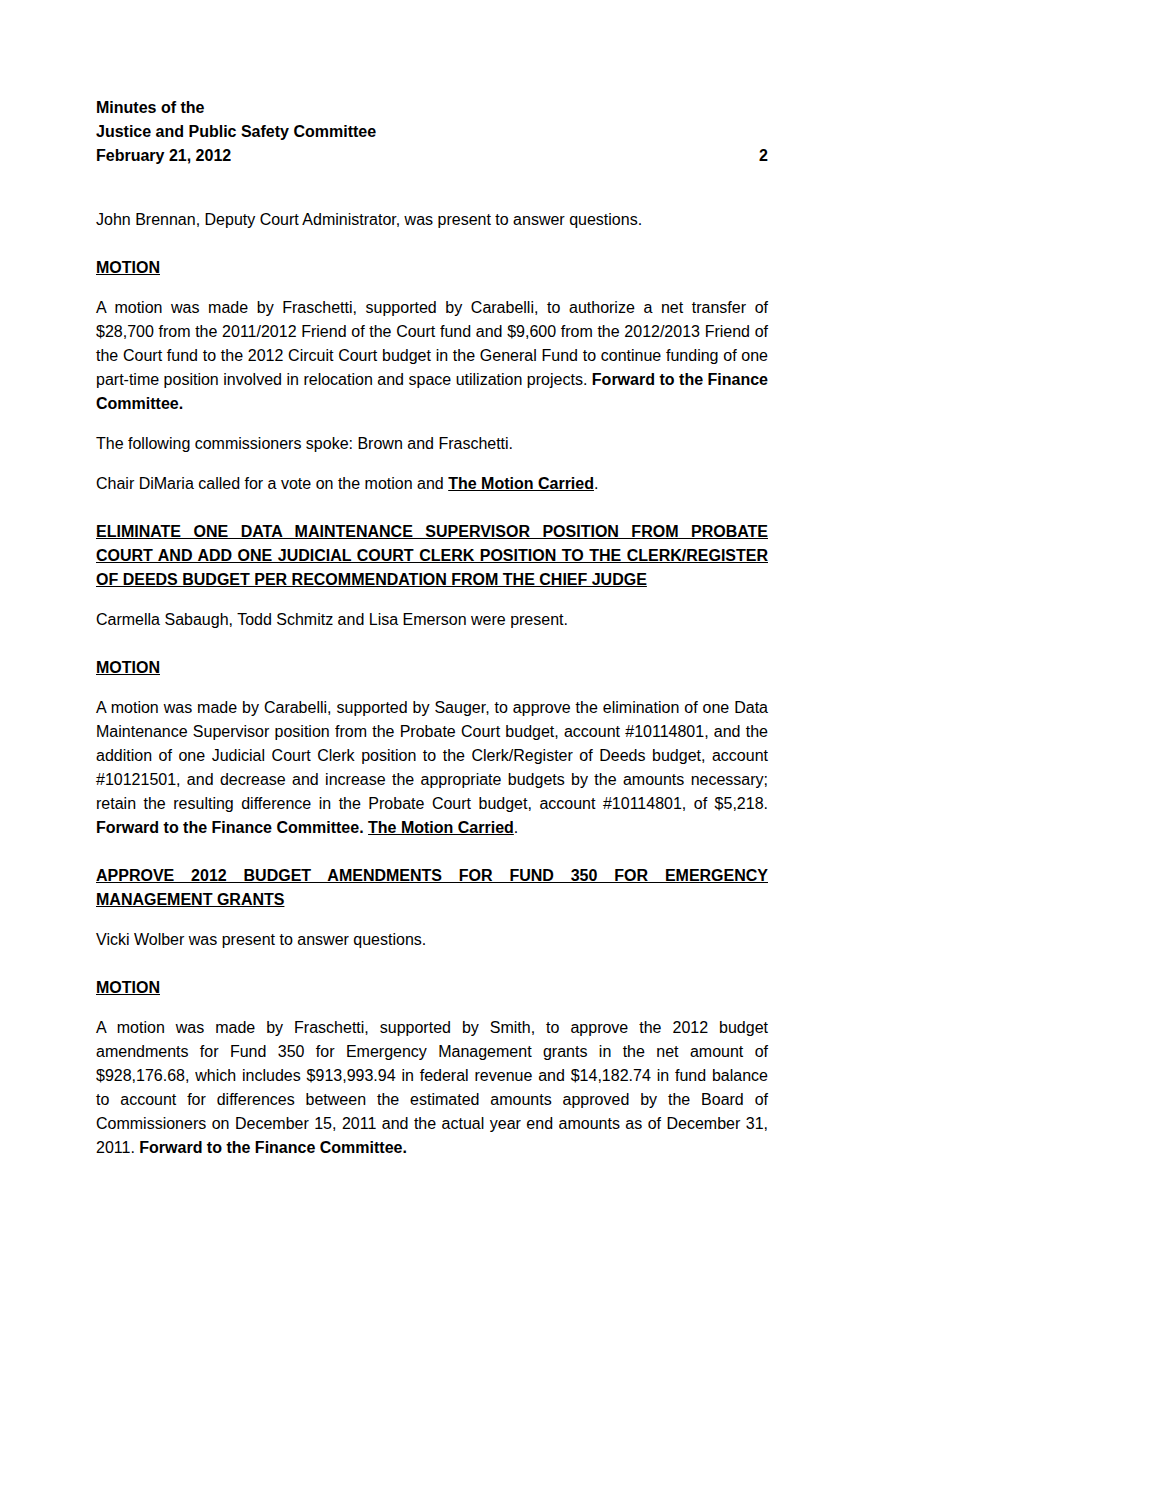Minutes of the Justice and Public Safety Committee February 21, 2012 2
John Brennan, Deputy Court Administrator, was present to answer questions.
MOTION
A motion was made by Fraschetti, supported by Carabelli, to authorize a net transfer of $28,700 from the 2011/2012 Friend of the Court fund and $9,600 from the 2012/2013 Friend of the Court fund to the 2012 Circuit Court budget in the General Fund to continue funding of one part-time position involved in relocation and space utilization projects. Forward to the Finance Committee.
The following commissioners spoke: Brown and Fraschetti.
Chair DiMaria called for a vote on the motion and The Motion Carried.
ELIMINATE ONE DATA MAINTENANCE SUPERVISOR POSITION FROM PROBATE COURT AND ADD ONE JUDICIAL COURT CLERK POSITION TO THE CLERK/REGISTER OF DEEDS BUDGET PER RECOMMENDATION FROM THE CHIEF JUDGE
Carmella Sabaugh, Todd Schmitz and Lisa Emerson were present.
MOTION
A motion was made by Carabelli, supported by Sauger, to approve the elimination of one Data Maintenance Supervisor position from the Probate Court budget, account #10114801, and the addition of one Judicial Court Clerk position to the Clerk/Register of Deeds budget, account #10121501, and decrease and increase the appropriate budgets by the amounts necessary; retain the resulting difference in the Probate Court budget, account #10114801, of $5,218. Forward to the Finance Committee. The Motion Carried.
APPROVE 2012 BUDGET AMENDMENTS FOR FUND 350 FOR EMERGENCY MANAGEMENT GRANTS
Vicki Wolber was present to answer questions.
MOTION
A motion was made by Fraschetti, supported by Smith, to approve the 2012 budget amendments for Fund 350 for Emergency Management grants in the net amount of $928,176.68, which includes $913,993.94 in federal revenue and $14,182.74 in fund balance to account for differences between the estimated amounts approved by the Board of Commissioners on December 15, 2011 and the actual year end amounts as of December 31, 2011. Forward to the Finance Committee.